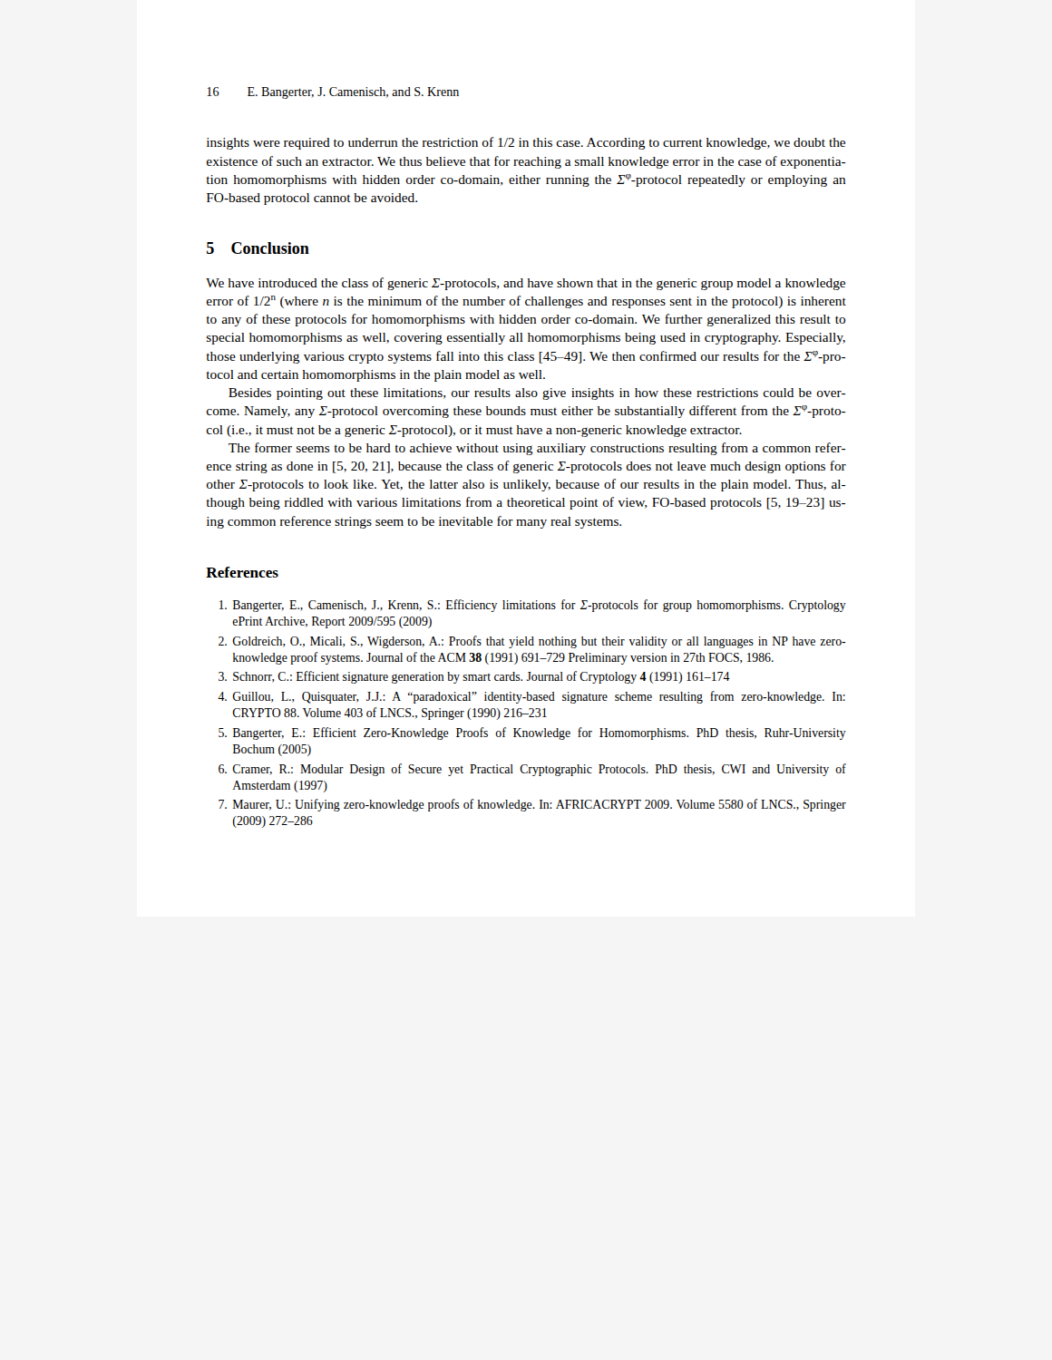16 E. Bangerter, J. Camenisch, and S. Krenn
insights were required to underrun the restriction of 1/2 in this case. According to current knowledge, we doubt the existence of such an extractor. We thus believe that for reaching a small knowledge error in the case of exponentiation homomorphisms with hidden order co-domain, either running the Σφ-protocol repeatedly or employing an FO-based protocol cannot be avoided.
5 Conclusion
We have introduced the class of generic Σ-protocols, and have shown that in the generic group model a knowledge error of 1/2n (where n is the minimum of the number of challenges and responses sent in the protocol) is inherent to any of these protocols for homomorphisms with hidden order co-domain. We further generalized this result to special homomorphisms as well, covering essentially all homomorphisms being used in cryptography. Especially, those underlying various crypto systems fall into this class [45–49]. We then confirmed our results for the Σφ-protocol and certain homomorphisms in the plain model as well.
Besides pointing out these limitations, our results also give insights in how these restrictions could be overcome. Namely, any Σ-protocol overcoming these bounds must either be substantially different from the Σφ-protocol (i.e., it must not be a generic Σ-protocol), or it must have a non-generic knowledge extractor.
The former seems to be hard to achieve without using auxiliary constructions resulting from a common reference string as done in [5, 20, 21], because the class of generic Σ-protocols does not leave much design options for other Σ-protocols to look like. Yet, the latter also is unlikely, because of our results in the plain model. Thus, although being riddled with various limitations from a theoretical point of view, FO-based protocols [5, 19–23] using common reference strings seem to be inevitable for many real systems.
References
1. Bangerter, E., Camenisch, J., Krenn, S.: Efficiency limitations for Σ-protocols for group homomorphisms. Cryptology ePrint Archive, Report 2009/595 (2009)
2. Goldreich, O., Micali, S., Wigderson, A.: Proofs that yield nothing but their validity or all languages in NP have zero-knowledge proof systems. Journal of the ACM 38 (1991) 691–729 Preliminary version in 27th FOCS, 1986.
3. Schnorr, C.: Efficient signature generation by smart cards. Journal of Cryptology 4 (1991) 161–174
4. Guillou, L., Quisquater, J.J.: A “paradoxical” identity-based signature scheme resulting from zero-knowledge. In: CRYPTO 88. Volume 403 of LNCS., Springer (1990) 216–231
5. Bangerter, E.: Efficient Zero-Knowledge Proofs of Knowledge for Homomorphisms. PhD thesis, Ruhr-University Bochum (2005)
6. Cramer, R.: Modular Design of Secure yet Practical Cryptographic Protocols. PhD thesis, CWI and University of Amsterdam (1997)
7. Maurer, U.: Unifying zero-knowledge proofs of knowledge. In: AFRICACRYPT 2009. Volume 5580 of LNCS., Springer (2009) 272–286